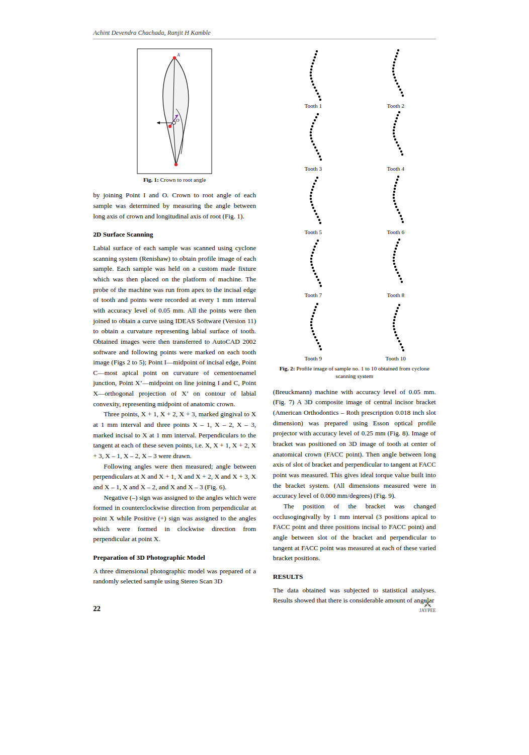Achint Devendra Chachada, Ranjit H Kamble
A O
Fig. 1: Crown to root angle
by joining Point I and O. Crown to root angle of each sample was determined by measuring the angle between long axis of crown and longitudinal axis of root (Fig. 1).
2D Surface Scanning
Labial surface of each sample was scanned using cyclone scanning system (Renishaw) to obtain profile image of each sample. Each sample was held on a custom made fixture which was then placed on the platform of machine. The probe of the machine was run from apex to the incisal edge of tooth and points were recorded at every 1 mm interval with accuracy level of 0.05 mm. All the points were then joined to obtain a curve using IDEAS Software (Version 11) to obtain a curvature representing labial surface of tooth. Obtained images were then transferred to AutoCAD 2002 software and following points were marked on each tooth image (Figs 2 to 5); Point I—midpoint of incisal edge, Point C—most apical point on curvature of cementoenamel junction, Point X’—midpoint on line joining I and C, Point X—orthogonal projection of X’ on contour of labial convexity, representing midpoint of anatomic crown.
Three points, X + 1, X + 2, X + 3, marked gingival to X at 1 mm interval and three points X – 1, X – 2, X – 3, marked incisal to X at 1 mm interval. Perpendiculars to the tangent at each of these seven points, i.e. X, X + 1, X + 2, X + 3, X – 1, X – 2, X – 3 were drawn.
Following angles were then measured; angle between perpendiculars at X and X + 1, X and X + 2, X and X + 3, X and X – 1, X and X – 2, and X and X – 3 (Fig. 6).
Negative (–) sign was assigned to the angles which were formed in counterclockwise direction from perpendicular at point X while Positive (+) sign was assigned to the angles which were formed in clockwise direction from perpendicular at point X.
Preparation of 3D Photographic Model
A three dimensional photographic model was prepared of a randomly selected sample using Stereo Scan 3D
Tooth 1
Tooth 2
Tooth 3
Tooth 4
Tooth 5
Tooth 6
Tooth 7
Tooth 8
Tooth 9
Tooth 10
Fig. 2: Profile image of sample no. 1 to 10 obtained from cyclone scanning system
(Breuckmann) machine with accuracy level of 0.05 mm. (Fig. 7) A 3D composite image of central incisor bracket (American Orthodontics – Roth prescription 0.018 inch slot dimension) was prepared using Esson optical profile projector with accuracy level of 0.25 mm (Fig. 8). Image of bracket was positioned on 3D image of tooth at center of anatomical crown (FACC point). Then angle between long axis of slot of bracket and perpendicular to tangent at FACC point was measured. This gives ideal torque value built into the bracket system. (All dimensions measured were in accuracy level of 0.000 mm/degrees) (Fig. 9).
The position of the bracket was changed occlusogingivally by 1 mm interval (3 positions apical to FACC point and three positions incisal to FACC point) and angle between slot of the bracket and perpendicular to tangent at FACC point was measured at each of these varied bracket positions.
RESULTS
The data obtained was subjected to statistical analyses. Results showed that there is considerable amount of angular
22
⚔ JAYPEE